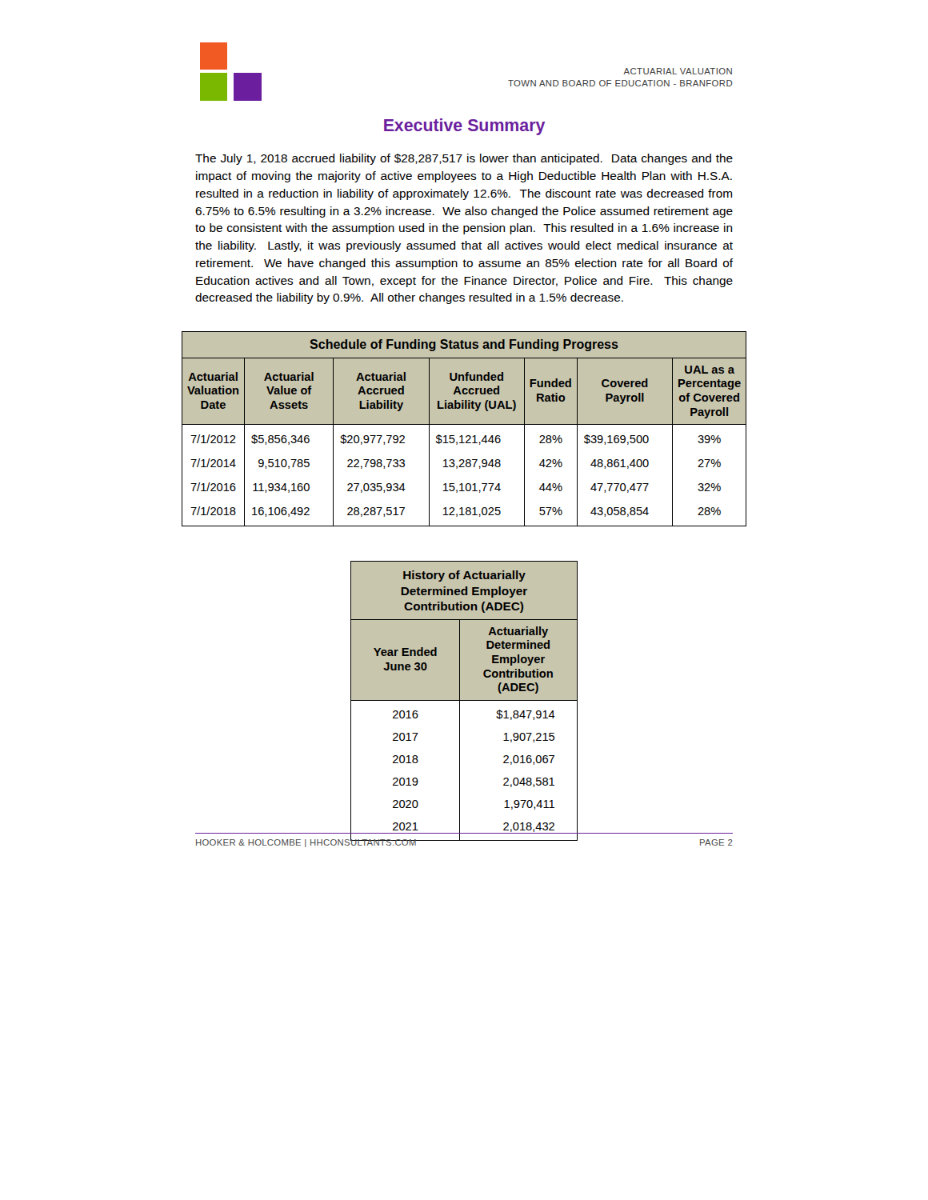ACTUARIAL VALUATION
TOWN AND BOARD OF EDUCATION - BRANFORD
Executive Summary
The July 1, 2018 accrued liability of $28,287,517 is lower than anticipated. Data changes and the impact of moving the majority of active employees to a High Deductible Health Plan with H.S.A. resulted in a reduction in liability of approximately 12.6%. The discount rate was decreased from 6.75% to 6.5% resulting in a 3.2% increase. We also changed the Police assumed retirement age to be consistent with the assumption used in the pension plan. This resulted in a 1.6% increase in the liability. Lastly, it was previously assumed that all actives would elect medical insurance at retirement. We have changed this assumption to assume an 85% election rate for all Board of Education actives and all Town, except for the Finance Director, Police and Fire. This change decreased the liability by 0.9%. All other changes resulted in a 1.5% decrease.
Schedule of Funding Status and Funding Progress
| Actuarial Valuation Date | Actuarial Value of Assets | Actuarial Accrued Liability | Unfunded Accrued Liability (UAL) | Funded Ratio | Covered Payroll | UAL as a Percentage of Covered Payroll |
| --- | --- | --- | --- | --- | --- | --- |
| 7/1/2012 | $5,856,346 | $20,977,792 | $15,121,446 | 28% | $39,169,500 | 39% |
| 7/1/2014 | 9,510,785 | 22,798,733 | 13,287,948 | 42% | 48,861,400 | 27% |
| 7/1/2016 | 11,934,160 | 27,035,934 | 15,101,774 | 44% | 47,770,477 | 32% |
| 7/1/2018 | 16,106,492 | 28,287,517 | 12,181,025 | 57% | 43,058,854 | 28% |
History of Actuarially Determined Employer Contribution (ADEC)
| Year Ended June 30 | Actuarially Determined Employer Contribution (ADEC) |
| --- | --- |
| 2016 | $1,847,914 |
| 2017 | 1,907,215 |
| 2018 | 2,016,067 |
| 2019 | 2,048,581 |
| 2020 | 1,970,411 |
| 2021 | 2,018,432 |
HOOKER & HOLCOMBE | HHCONSULTANTS.COM
PAGE 2